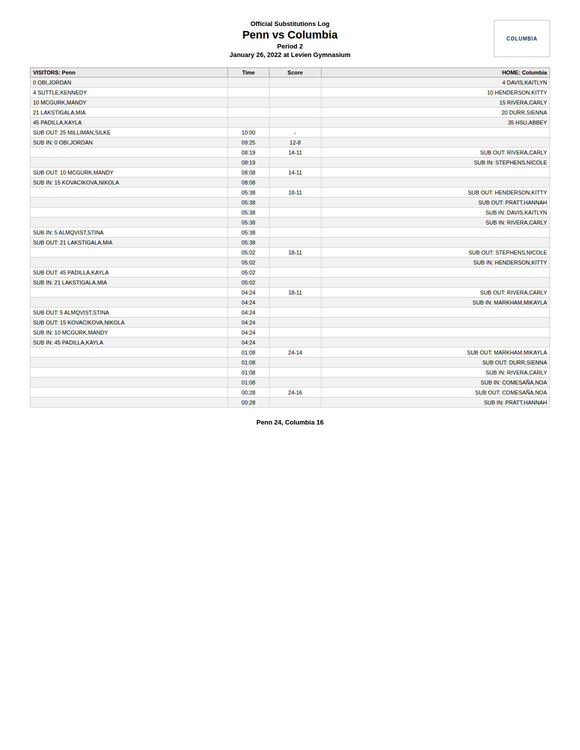COLUMBIA
Official Substitutions Log
Penn vs Columbia
Period 2
January 26, 2022 at Levien Gymnasium
| VISITORS: Penn | Time | Score | HOME: Columbia |
| --- | --- | --- | --- |
| 0 OBI,JORDAN | | | 4 DAVIS,KAITLYN |
| 4 SUTTLE,KENNEDY | | | 10 HENDERSON,KITTY |
| 10 MCGURK,MANDY | | | 15 RIVERA,CARLY |
| 21 LAKSTIGALA,MIA | | | 20 DURR,SIENNA |
| 45 PADILLA,KAYLA | | | 35 HSU,ABBEY |
| SUB OUT: 25 MILLIMAN,SILKE | 10:00 | - | |
| SUB IN: 0 OBI,JORDAN | 09:25 | 12-8 | |
| | 08:19 | 14-11 | SUB OUT: RIVERA,CARLY |
| | 08:19 | | SUB IN: STEPHENS,NICOLE |
| SUB OUT: 10 MCGURK,MANDY | 08:08 | 14-11 | |
| SUB IN: 15 KOVACIKOVA,NIKOLA | 08:08 | | |
| | 05:38 | 18-11 | SUB OUT: HENDERSON,KITTY |
| | 05:38 | | SUB OUT: PRATT,HANNAH |
| | 05:38 | | SUB IN: DAVIS,KAITLYN |
| | 05:38 | | SUB IN: RIVERA,CARLY |
| SUB IN: 5 ALMQVIST,STINA | 05:38 | | |
| SUB OUT: 21 LAKSTIGALA,MIA | 05:38 | | |
| | 05:02 | 18-11 | SUB OUT: STEPHENS,NICOLE |
| | 05:02 | | SUB IN: HENDERSON,KITTY |
| SUB OUT: 45 PADILLA,KAYLA | 05:02 | | |
| SUB IN: 21 LAKSTIGALA,MIA | 05:02 | | |
| | 04:24 | 18-11 | SUB OUT: RIVERA,CARLY |
| | 04:24 | | SUB IN: MARKHAM,MIKAYLA |
| SUB OUT: 5 ALMQVIST,STINA | 04:24 | | |
| SUB OUT: 15 KOVACIKOVA,NIKOLA | 04:24 | | |
| SUB IN: 10 MCGURK,MANDY | 04:24 | | |
| SUB IN: 45 PADILLA,KAYLA | 04:24 | | |
| | 01:08 | 24-14 | SUB OUT: MARKHAM,MIKAYLA |
| | 01:08 | | SUB OUT: DURR,SIENNA |
| | 01:08 | | SUB IN: RIVERA,CARLY |
| | 01:08 | | SUB IN: COMESAÑA,NOA |
| | 00:28 | 24-16 | SUB OUT: COMESAÑA,NOA |
| | 00:28 | | SUB IN: PRATT,HANNAH |
Penn 24, Columbia 16